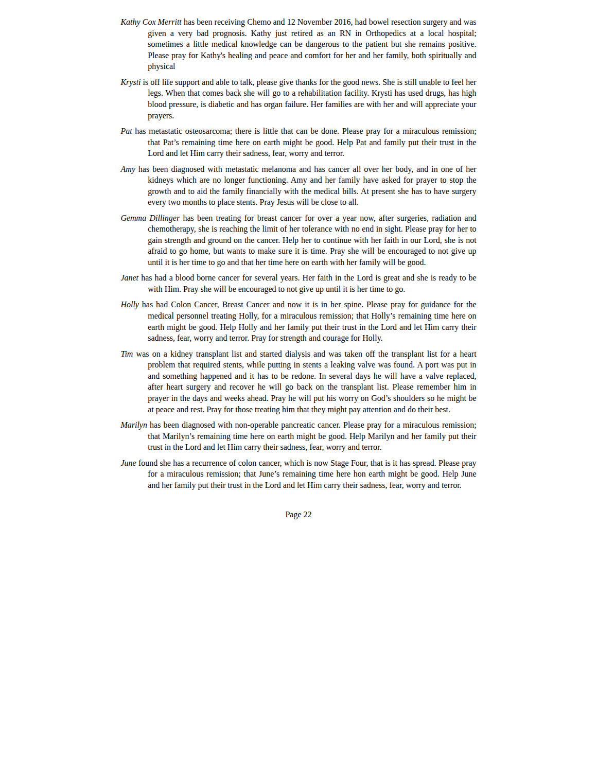Kathy Cox Merritt has been receiving Chemo and 12 November 2016, had bowel resection surgery and was given a very bad prognosis. Kathy just retired as an RN in Orthopedics at a local hospital; sometimes a little medical knowledge can be dangerous to the patient but she remains positive. Please pray for Kathy's healing and peace and comfort for her and her family, both spiritually and physical
Krysti is off life support and able to talk, please give thanks for the good news. She is still unable to feel her legs. When that comes back she will go to a rehabilitation facility. Krysti has used drugs, has high blood pressure, is diabetic and has organ failure. Her families are with her and will appreciate your prayers.
Pat has metastatic osteosarcoma; there is little that can be done. Please pray for a miraculous remission; that Pat’s remaining time here on earth might be good. Help Pat and family put their trust in the Lord and let Him carry their sadness, fear, worry and terror.
Amy has been diagnosed with metastatic melanoma and has cancer all over her body, and in one of her kidneys which are no longer functioning. Amy and her family have asked for prayer to stop the growth and to aid the family financially with the medical bills. At present she has to have surgery every two months to place stents. Pray Jesus will be close to all.
Gemma Dillinger has been treating for breast cancer for over a year now, after surgeries, radiation and chemotherapy, she is reaching the limit of her tolerance with no end in sight. Please pray for her to gain strength and ground on the cancer. Help her to continue with her faith in our Lord, she is not afraid to go home, but wants to make sure it is time. Pray she will be encouraged to not give up until it is her time to go and that her time here on earth with her family will be good.
Janet has had a blood borne cancer for several years. Her faith in the Lord is great and she is ready to be with Him. Pray she will be encouraged to not give up until it is her time to go.
Holly has had Colon Cancer, Breast Cancer and now it is in her spine. Please pray for guidance for the medical personnel treating Holly, for a miraculous remission; that Holly’s remaining time here on earth might be good. Help Holly and her family put their trust in the Lord and let Him carry their sadness, fear, worry and terror. Pray for strength and courage for Holly.
Tim was on a kidney transplant list and started dialysis and was taken off the transplant list for a heart problem that required stents, while putting in stents a leaking valve was found. A port was put in and something happened and it has to be redone. In several days he will have a valve replaced, after heart surgery and recover he will go back on the transplant list. Please remember him in prayer in the days and weeks ahead. Pray he will put his worry on God’s shoulders so he might be at peace and rest. Pray for those treating him that they might pay attention and do their best.
Marilyn has been diagnosed with non-operable pancreatic cancer. Please pray for a miraculous remission; that Marilyn’s remaining time here on earth might be good. Help Marilyn and her family put their trust in the Lord and let Him carry their sadness, fear, worry and terror.
June found she has a recurrence of colon cancer, which is now Stage Four, that is it has spread. Please pray for a miraculous remission; that June’s remaining time here hon earth might be good. Help June and her family put their trust in the Lord and let Him carry their sadness, fear, worry and terror.
Page 22